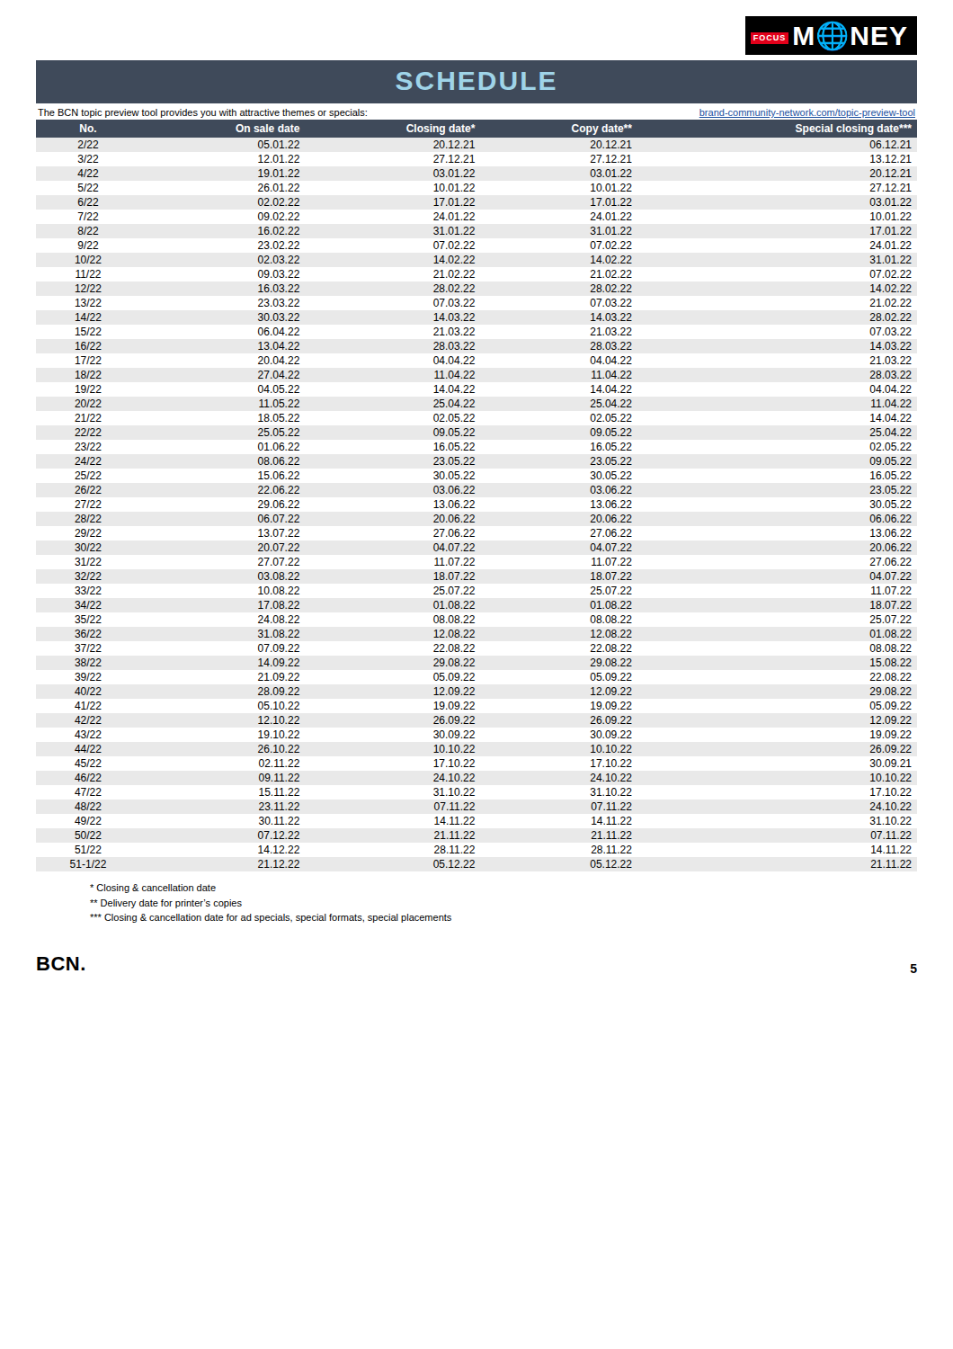FOCUSM🌐NEY
SCHEDULE
The BCN topic preview tool provides you with attractive themes or specials: brand-community-network.com/topic-preview-tool
| No. | On sale date | Closing date* | Copy date** | Special closing date*** |
| --- | --- | --- | --- | --- |
| 2/22 | 05.01.22 | 20.12.21 | 20.12.21 | 06.12.21 |
| 3/22 | 12.01.22 | 27.12.21 | 27.12.21 | 13.12.21 |
| 4/22 | 19.01.22 | 03.01.22 | 03.01.22 | 20.12.21 |
| 5/22 | 26.01.22 | 10.01.22 | 10.01.22 | 27.12.21 |
| 6/22 | 02.02.22 | 17.01.22 | 17.01.22 | 03.01.22 |
| 7/22 | 09.02.22 | 24.01.22 | 24.01.22 | 10.01.22 |
| 8/22 | 16.02.22 | 31.01.22 | 31.01.22 | 17.01.22 |
| 9/22 | 23.02.22 | 07.02.22 | 07.02.22 | 24.01.22 |
| 10/22 | 02.03.22 | 14.02.22 | 14.02.22 | 31.01.22 |
| 11/22 | 09.03.22 | 21.02.22 | 21.02.22 | 07.02.22 |
| 12/22 | 16.03.22 | 28.02.22 | 28.02.22 | 14.02.22 |
| 13/22 | 23.03.22 | 07.03.22 | 07.03.22 | 21.02.22 |
| 14/22 | 30.03.22 | 14.03.22 | 14.03.22 | 28.02.22 |
| 15/22 | 06.04.22 | 21.03.22 | 21.03.22 | 07.03.22 |
| 16/22 | 13.04.22 | 28.03.22 | 28.03.22 | 14.03.22 |
| 17/22 | 20.04.22 | 04.04.22 | 04.04.22 | 21.03.22 |
| 18/22 | 27.04.22 | 11.04.22 | 11.04.22 | 28.03.22 |
| 19/22 | 04.05.22 | 14.04.22 | 14.04.22 | 04.04.22 |
| 20/22 | 11.05.22 | 25.04.22 | 25.04.22 | 11.04.22 |
| 21/22 | 18.05.22 | 02.05.22 | 02.05.22 | 14.04.22 |
| 22/22 | 25.05.22 | 09.05.22 | 09.05.22 | 25.04.22 |
| 23/22 | 01.06.22 | 16.05.22 | 16.05.22 | 02.05.22 |
| 24/22 | 08.06.22 | 23.05.22 | 23.05.22 | 09.05.22 |
| 25/22 | 15.06.22 | 30.05.22 | 30.05.22 | 16.05.22 |
| 26/22 | 22.06.22 | 03.06.22 | 03.06.22 | 23.05.22 |
| 27/22 | 29.06.22 | 13.06.22 | 13.06.22 | 30.05.22 |
| 28/22 | 06.07.22 | 20.06.22 | 20.06.22 | 06.06.22 |
| 29/22 | 13.07.22 | 27.06.22 | 27.06.22 | 13.06.22 |
| 30/22 | 20.07.22 | 04.07.22 | 04.07.22 | 20.06.22 |
| 31/22 | 27.07.22 | 11.07.22 | 11.07.22 | 27.06.22 |
| 32/22 | 03.08.22 | 18.07.22 | 18.07.22 | 04.07.22 |
| 33/22 | 10.08.22 | 25.07.22 | 25.07.22 | 11.07.22 |
| 34/22 | 17.08.22 | 01.08.22 | 01.08.22 | 18.07.22 |
| 35/22 | 24.08.22 | 08.08.22 | 08.08.22 | 25.07.22 |
| 36/22 | 31.08.22 | 12.08.22 | 12.08.22 | 01.08.22 |
| 37/22 | 07.09.22 | 22.08.22 | 22.08.22 | 08.08.22 |
| 38/22 | 14.09.22 | 29.08.22 | 29.08.22 | 15.08.22 |
| 39/22 | 21.09.22 | 05.09.22 | 05.09.22 | 22.08.22 |
| 40/22 | 28.09.22 | 12.09.22 | 12.09.22 | 29.08.22 |
| 41/22 | 05.10.22 | 19.09.22 | 19.09.22 | 05.09.22 |
| 42/22 | 12.10.22 | 26.09.22 | 26.09.22 | 12.09.22 |
| 43/22 | 19.10.22 | 30.09.22 | 30.09.22 | 19.09.22 |
| 44/22 | 26.10.22 | 10.10.22 | 10.10.22 | 26.09.22 |
| 45/22 | 02.11.22 | 17.10.22 | 17.10.22 | 30.09.21 |
| 46/22 | 09.11.22 | 24.10.22 | 24.10.22 | 10.10.22 |
| 47/22 | 15.11.22 | 31.10.22 | 31.10.22 | 17.10.22 |
| 48/22 | 23.11.22 | 07.11.22 | 07.11.22 | 24.10.22 |
| 49/22 | 30.11.22 | 14.11.22 | 14.11.22 | 31.10.22 |
| 50/22 | 07.12.22 | 21.11.22 | 21.11.22 | 07.11.22 |
| 51/22 | 14.12.22 | 28.11.22 | 28.11.22 | 14.11.22 |
| 51-1/22 | 21.12.22 | 05.12.22 | 05.12.22 | 21.11.22 |
* Closing & cancellation date
** Delivery date for printer’s copies
*** Closing & cancellation date for ad specials, special formats, special placements
BCN. 5